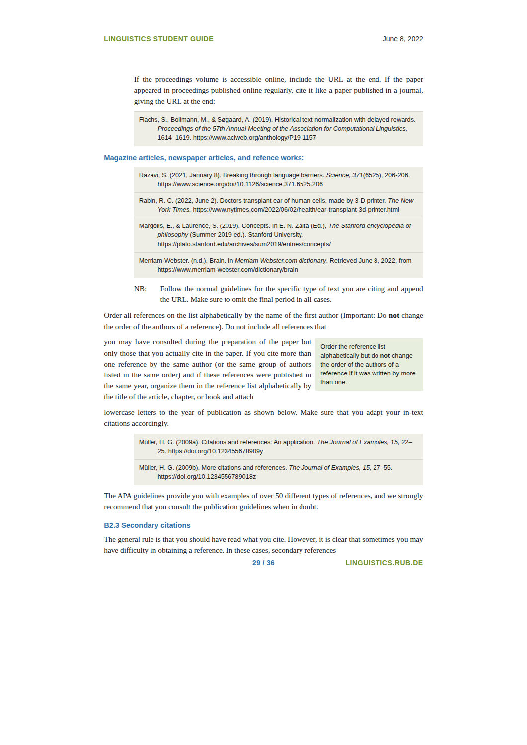LINGUISTICS STUDENT GUIDE June 8, 2022
If the proceedings volume is accessible online, include the URL at the end. If the paper appeared in proceedings published online regularly, cite it like a paper published in a journal, giving the URL at the end:
Flachs, S., Bollmann, M., & Søgaard, A. (2019). Historical text normalization with delayed rewards. Proceedings of the 57th Annual Meeting of the Association for Computational Linguistics, 1614–1619. https://www.aclweb.org/anthology/P19-1157
Magazine articles, newspaper articles, and refence works:
Razavi, S. (2021, January 8). Breaking through language barriers. Science, 371(6525), 206-206. https://www.science.org/doi/10.1126/science.371.6525.206
Rabin, R. C. (2022, June 2). Doctors transplant ear of human cells, made by 3-D printer. The New York Times. https://www.nytimes.com/2022/06/02/health/ear-transplant-3d-printer.html
Margolis, E., & Laurence, S. (2019). Concepts. In E. N. Zalta (Ed.), The Stanford encyclopedia of philosophy (Summer 2019 ed.). Stanford University. https://plato.stanford.edu/archives/sum2019/entries/concepts/
Merriam-Webster. (n.d.). Brain. In Merriam Webster.com dictionary. Retrieved June 8, 2022, from https://www.merriam-webster.com/dictionary/brain
NB:
Follow the normal guidelines for the specific type of text you are citing and append the URL. Make sure to omit the final period in all cases.
Order all references on the list alphabetically by the name of the first author (Important: Do not change the order of the authors of a reference). Do not include all references that
Order the reference list alphabetically but do not change the order of the authors of a reference if it was written by more than one.
you may have consulted during the preparation of the paper but only those that you actually cite in the paper. If you cite more than one reference by the same author (or the same group of authors listed in the same order) and if these references were published in the same year, organize them in the reference list alphabetically by the title of the article, chapter, or book and attach
lowercase letters to the year of publication as shown below. Make sure that you adapt your in-text citations accordingly.
Müller, H. G. (2009a). Citations and references: An application. The Journal of Examples, 15, 22–25. https://doi.org/10.123455678909y
Müller, H. G. (2009b). More citations and references. The Journal of Examples, 15, 27–55. https://doi.org/10.1234556789018z
The APA guidelines provide you with examples of over 50 different types of references, and we strongly recommend that you consult the publication guidelines when in doubt.
B2.3 Secondary citations
The general rule is that you should have read what you cite. However, it is clear that sometimes you may have difficulty in obtaining a reference. In these cases, secondary references
29 / 36 LINGUISTICS.RUB.DE